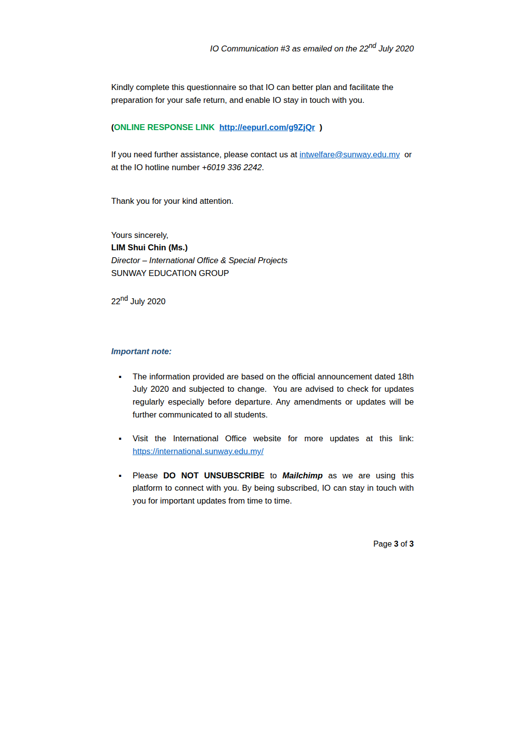IO Communication #3 as emailed on the 22nd July 2020
Kindly complete this questionnaire so that IO can better plan and facilitate the preparation for your safe return, and enable IO stay in touch with you.
(ONLINE RESPONSE LINK http://eepurl.com/g9ZjQr )
If you need further assistance, please contact us at intwelfare@sunway.edu.my or at the IO hotline number +6019 336 2242.
Thank you for your kind attention.
Yours sincerely,
LIM Shui Chin (Ms.)
Director – International Office & Special Projects
SUNWAY EDUCATION GROUP
22nd July 2020
Important note:
The information provided are based on the official announcement dated 18th July 2020 and subjected to change. You are advised to check for updates regularly especially before departure. Any amendments or updates will be further communicated to all students.
Visit the International Office website for more updates at this link: https://international.sunway.edu.my/
Please DO NOT UNSUBSCRIBE to Mailchimp as we are using this platform to connect with you. By being subscribed, IO can stay in touch with you for important updates from time to time.
Page 3 of 3